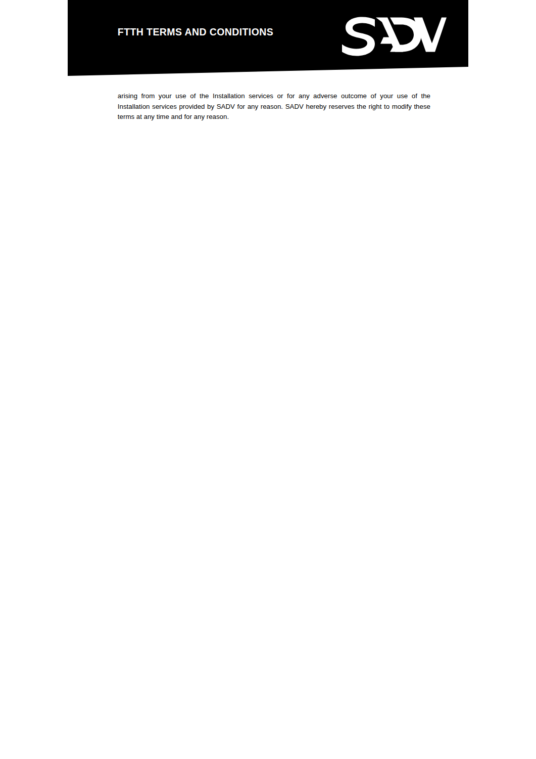FTTH TERMS AND CONDITIONS
arising from your use of the Installation services or for any adverse outcome of your use of the Installation services provided by SADV for any reason. SADV hereby reserves the right to modify these terms at any time and for any reason.